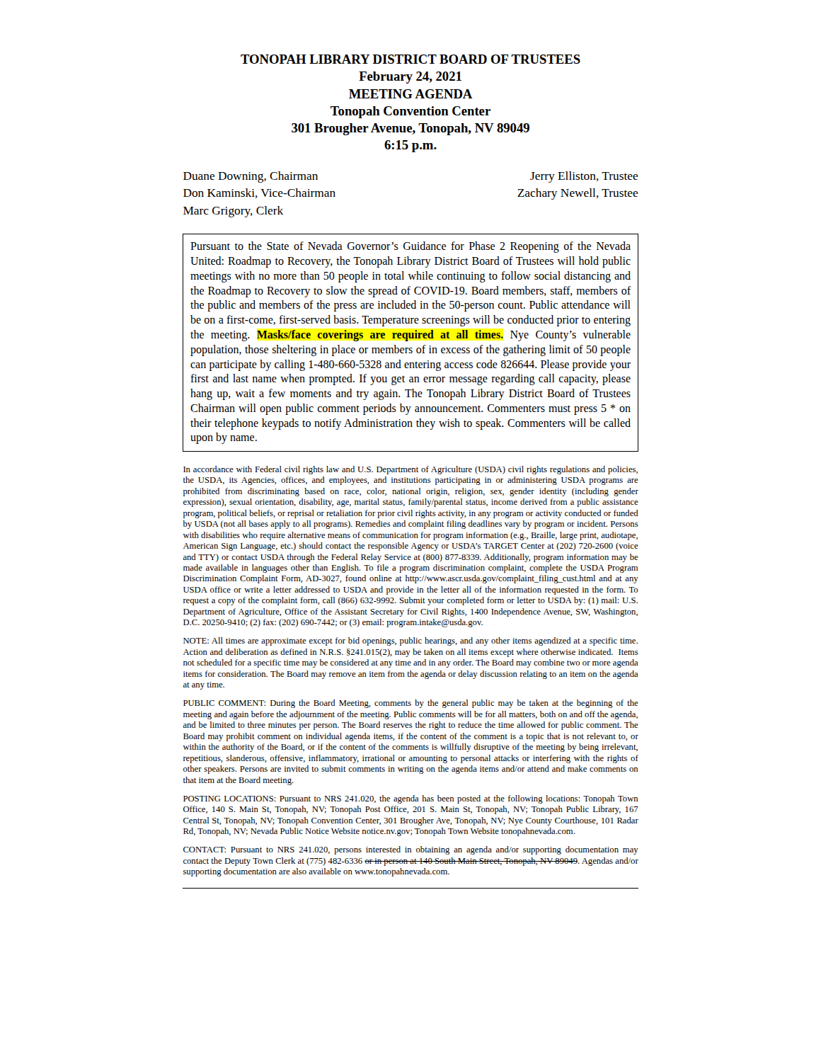TONOPAH LIBRARY DISTRICT BOARD OF TRUSTEES February 24, 2021 MEETING AGENDA Tonopah Convention Center 301 Brougher Avenue, Tonopah, NV 89049 6:15 p.m.
| Duane Downing, Chairman | Jerry Elliston, Trustee |
| Don Kaminski, Vice-Chairman | Zachary Newell, Trustee |
| Marc Grigory, Clerk | |
Pursuant to the State of Nevada Governor’s Guidance for Phase 2 Reopening of the Nevada United: Roadmap to Recovery, the Tonopah Library District Board of Trustees will hold public meetings with no more than 50 people in total while continuing to follow social distancing and the Roadmap to Recovery to slow the spread of COVID-19. Board members, staff, members of the public and members of the press are included in the 50-person count. Public attendance will be on a first-come, first-served basis. Temperature screenings will be conducted prior to entering the meeting. Masks/face coverings are required at all times. Nye County’s vulnerable population, those sheltering in place or members of in excess of the gathering limit of 50 people can participate by calling 1-480-660-5328 and entering access code 826644. Please provide your first and last name when prompted. If you get an error message regarding call capacity, please hang up, wait a few moments and try again. The Tonopah Library District Board of Trustees Chairman will open public comment periods by announcement. Commenters must press 5 * on their telephone keypads to notify Administration they wish to speak. Commenters will be called upon by name.
In accordance with Federal civil rights law and U.S. Department of Agriculture (USDA) civil rights regulations and policies, the USDA, its Agencies, offices, and employees, and institutions participating in or administering USDA programs are prohibited from discriminating based on race, color, national origin, religion, sex, gender identity (including gender expression), sexual orientation, disability, age, marital status, family/parental status, income derived from a public assistance program, political beliefs, or reprisal or retaliation for prior civil rights activity, in any program or activity conducted or funded by USDA (not all bases apply to all programs). Remedies and complaint filing deadlines vary by program or incident. Persons with disabilities who require alternative means of communication for program information (e.g., Braille, large print, audiotape, American Sign Language, etc.) should contact the responsible Agency or USDA’s TARGET Center at (202) 720-2600 (voice and TTY) or contact USDA through the Federal Relay Service at (800) 877-8339. Additionally, program information may be made available in languages other than English. To file a program discrimination complaint, complete the USDA Program Discrimination Complaint Form, AD-3027, found online at http://www.ascr.usda.gov/complaint_filing_cust.html and at any USDA office or write a letter addressed to USDA and provide in the letter all of the information requested in the form. To request a copy of the complaint form, call (866) 632-9992. Submit your completed form or letter to USDA by: (1) mail: U.S. Department of Agriculture, Office of the Assistant Secretary for Civil Rights, 1400 Independence Avenue, SW, Washington, D.C. 20250-9410; (2) fax: (202) 690-7442; or (3) email: program.intake@usda.gov.
NOTE: All times are approximate except for bid openings, public hearings, and any other items agendized at a specific time. Action and deliberation as defined in N.R.S. §241.015(2), may be taken on all items except where otherwise indicated. Items not scheduled for a specific time may be considered at any time and in any order. The Board may combine two or more agenda items for consideration. The Board may remove an item from the agenda or delay discussion relating to an item on the agenda at any time.
PUBLIC COMMENT: During the Board Meeting, comments by the general public may be taken at the beginning of the meeting and again before the adjournment of the meeting. Public comments will be for all matters, both on and off the agenda, and be limited to three minutes per person. The Board reserves the right to reduce the time allowed for public comment. The Board may prohibit comment on individual agenda items, if the content of the comment is a topic that is not relevant to, or within the authority of the Board, or if the content of the comments is willfully disruptive of the meeting by being irrelevant, repetitious, slanderous, offensive, inflammatory, irrational or amounting to personal attacks or interfering with the rights of other speakers. Persons are invited to submit comments in writing on the agenda items and/or attend and make comments on that item at the Board meeting.
POSTING LOCATIONS: Pursuant to NRS 241.020, the agenda has been posted at the following locations: Tonopah Town Office, 140 S. Main St, Tonopah, NV; Tonopah Post Office, 201 S. Main St, Tonopah, NV; Tonopah Public Library, 167 Central St, Tonopah, NV; Tonopah Convention Center, 301 Brougher Ave, Tonopah, NV; Nye County Courthouse, 101 Radar Rd, Tonopah, NV; Nevada Public Notice Website notice.nv.gov; Tonopah Town Website tonopahnevada.com.
CONTACT: Pursuant to NRS 241.020, persons interested in obtaining an agenda and/or supporting documentation may contact the Deputy Town Clerk at (775) 482-6336 or in person at 140 South Main Street, Tonopah, NV 89049. Agendas and/or supporting documentation are also available on www.tonopahnevada.com.